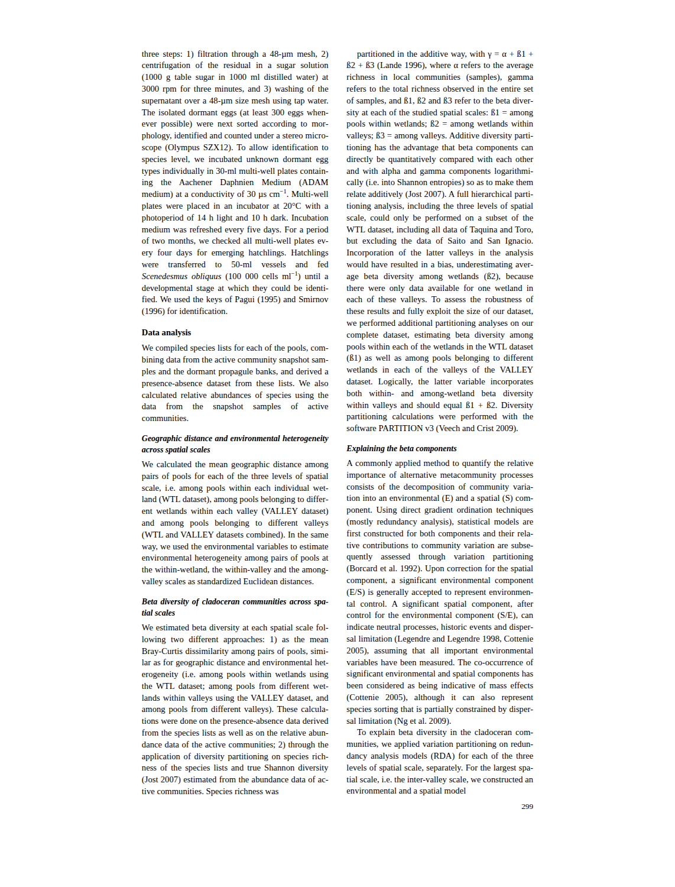three steps: 1) filtration through a 48-µm mesh, 2) centrifugation of the residual in a sugar solution (1000 g table sugar in 1000 ml distilled water) at 3000 rpm for three minutes, and 3) washing of the supernatant over a 48-µm size mesh using tap water. The isolated dormant eggs (at least 300 eggs whenever possible) were next sorted according to morphology, identified and counted under a stereo microscope (Olympus SZX12). To allow identification to species level, we incubated unknown dormant egg types individually in 30-ml multi-well plates containing the Aachener Daphnien Medium (ADAM medium) at a conductivity of 30 µs cm−1. Multi-well plates were placed in an incubator at 20°C with a photoperiod of 14 h light and 10 h dark. Incubation medium was refreshed every five days. For a period of two months, we checked all multi-well plates every four days for emerging hatchlings. Hatchlings were transferred to 50-ml vessels and fed Scenedesmus obliquus (100 000 cells ml−1) until a developmental stage at which they could be identified. We used the keys of Pagui (1995) and Smirnov (1996) for identification.
Data analysis
We compiled species lists for each of the pools, combining data from the active community snapshot samples and the dormant propagule banks, and derived a presence-absence dataset from these lists. We also calculated relative abundances of species using the data from the snapshot samples of active communities.
Geographic distance and environmental heterogeneity across spatial scales
We calculated the mean geographic distance among pairs of pools for each of the three levels of spatial scale, i.e. among pools within each individual wetland (WTL dataset), among pools belonging to different wetlands within each valley (VALLEY dataset) and among pools belonging to different valleys (WTL and VALLEY datasets combined). In the same way, we used the environmental variables to estimate environmental heterogeneity among pairs of pools at the within-wetland, the within-valley and the among-valley scales as standardized Euclidean distances.
Beta diversity of cladoceran communities across spatial scales
We estimated beta diversity at each spatial scale following two different approaches: 1) as the mean Bray-Curtis dissimilarity among pairs of pools, similar as for geographic distance and environmental heterogeneity (i.e. among pools within wetlands using the WTL dataset; among pools from different wetlands within valleys using the VALLEY dataset, and among pools from different valleys). These calculations were done on the presence-absence data derived from the species lists as well as on the relative abundance data of the active communities; 2) through the application of diversity partitioning on species richness of the species lists and true Shannon diversity (Jost 2007) estimated from the abundance data of active communities. Species richness was
partitioned in the additive way, with γ = α + ß1 + ß2 + ß3 (Lande 1996), where α refers to the average richness in local communities (samples), gamma refers to the total richness observed in the entire set of samples, and ß1, ß2 and ß3 refer to the beta diversity at each of the studied spatial scales: ß1 = among pools within wetlands; ß2 = among wetlands within valleys; ß3 = among valleys. Additive diversity partitioning has the advantage that beta components can directly be quantitatively compared with each other and with alpha and gamma components logarithmically (i.e. into Shannon entropies) so as to make them relate additively (Jost 2007). A full hierarchical partitioning analysis, including the three levels of spatial scale, could only be performed on a subset of the WTL dataset, including all data of Taquina and Toro, but excluding the data of Saito and San Ignacio. Incorporation of the latter valleys in the analysis would have resulted in a bias, underestimating average beta diversity among wetlands (ß2), because there were only data available for one wetland in each of these valleys. To assess the robustness of these results and fully exploit the size of our dataset, we performed additional partitioning analyses on our complete dataset, estimating beta diversity among pools within each of the wetlands in the WTL dataset (ß1) as well as among pools belonging to different wetlands in each of the valleys of the VALLEY dataset. Logically, the latter variable incorporates both within- and among-wetland beta diversity within valleys and should equal ß1 + ß2. Diversity partitioning calculations were performed with the software PARTITION v3 (Veech and Crist 2009).
Explaining the beta components
A commonly applied method to quantify the relative importance of alternative metacommunity processes consists of the decomposition of community variation into an environmental (E) and a spatial (S) component. Using direct gradient ordination techniques (mostly redundancy analysis), statistical models are first constructed for both components and their relative contributions to community variation are subsequently assessed through variation partitioning (Borcard et al. 1992). Upon correction for the spatial component, a significant environmental component (E/S) is generally accepted to represent environmental control. A significant spatial component, after control for the environmental component (S/E), can indicate neutral processes, historic events and dispersal limitation (Legendre and Legendre 1998, Cottenie 2005), assuming that all important environmental variables have been measured. The co-occurrence of significant environmental and spatial components has been considered as being indicative of mass effects (Cottenie 2005), although it can also represent species sorting that is partially constrained by dispersal limitation (Ng et al. 2009).
To explain beta diversity in the cladoceran communities, we applied variation partitioning on redundancy analysis models (RDA) for each of the three levels of spatial scale, separately. For the largest spatial scale, i.e. the inter-valley scale, we constructed an environmental and a spatial model
299